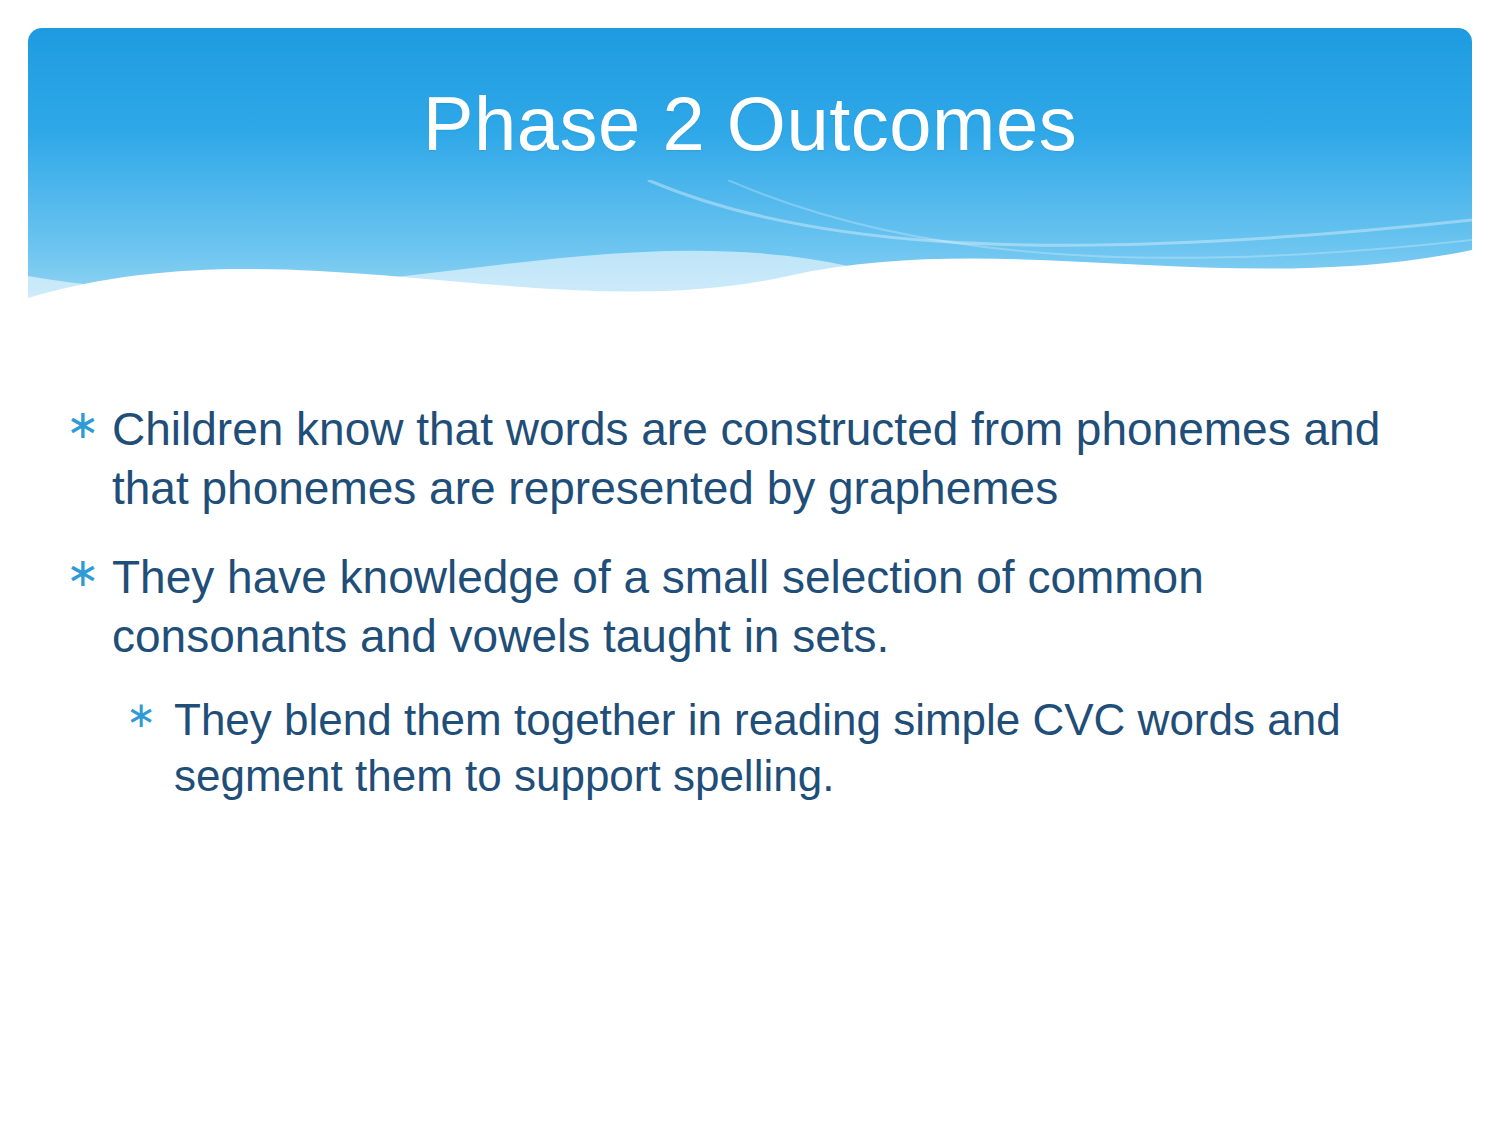Phase 2 Outcomes
Children know that words are constructed from phonemes and that phonemes are represented by graphemes
They have knowledge of a small selection of common consonants and vowels taught in sets.
They blend them together in reading simple CVC words and segment them to support spelling.